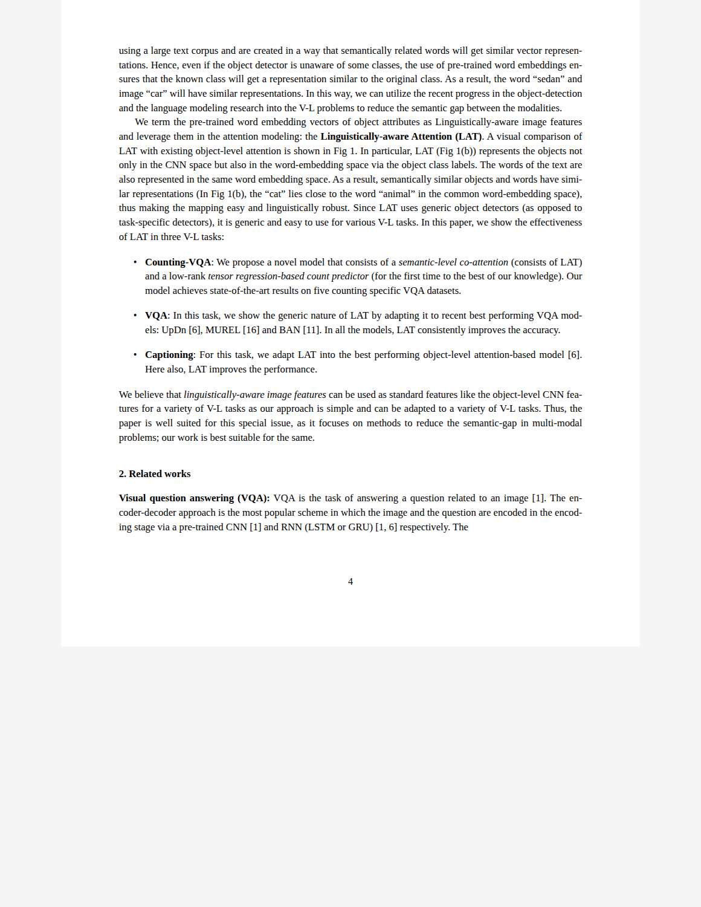using a large text corpus and are created in a way that semantically related words will get similar vector representations. Hence, even if the object detector is unaware of some classes, the use of pre-trained word embeddings ensures that the known class will get a representation similar to the original class. As a result, the word “sedan” and image “car” will have similar representations. In this way, we can utilize the recent progress in the object-detection and the language modeling research into the V-L problems to reduce the semantic gap between the modalities.
We term the pre-trained word embedding vectors of object attributes as Linguistically-aware image features and leverage them in the attention modeling: the Linguistically-aware Attention (LAT). A visual comparison of LAT with existing object-level attention is shown in Fig 1. In particular, LAT (Fig 1(b)) represents the objects not only in the CNN space but also in the word-embedding space via the object class labels. The words of the text are also represented in the same word embedding space. As a result, semantically similar objects and words have similar representations (In Fig 1(b), the “cat” lies close to the word “animal” in the common word-embedding space), thus making the mapping easy and linguistically robust. Since LAT uses generic object detectors (as opposed to task-specific detectors), it is generic and easy to use for various V-L tasks. In this paper, we show the effectiveness of LAT in three V-L tasks:
Counting-VQA: We propose a novel model that consists of a semantic-level co-attention (consists of LAT) and a low-rank tensor regression-based count predictor (for the first time to the best of our knowledge). Our model achieves state-of-the-art results on five counting specific VQA datasets.
VQA: In this task, we show the generic nature of LAT by adapting it to recent best performing VQA models: UpDn [6], MUREL [16] and BAN [11]. In all the models, LAT consistently improves the accuracy.
Captioning: For this task, we adapt LAT into the best performing object-level attention-based model [6]. Here also, LAT improves the performance.
We believe that linguistically-aware image features can be used as standard features like the object-level CNN features for a variety of V-L tasks as our approach is simple and can be adapted to a variety of V-L tasks. Thus, the paper is well suited for this special issue, as it focuses on methods to reduce the semantic-gap in multi-modal problems; our work is best suitable for the same.
2. Related works
Visual question answering (VQA): VQA is the task of answering a question related to an image [1]. The encoder-decoder approach is the most popular scheme in which the image and the question are encoded in the encoding stage via a pre-trained CNN [1] and RNN (LSTM or GRU) [1, 6] respectively. The
4